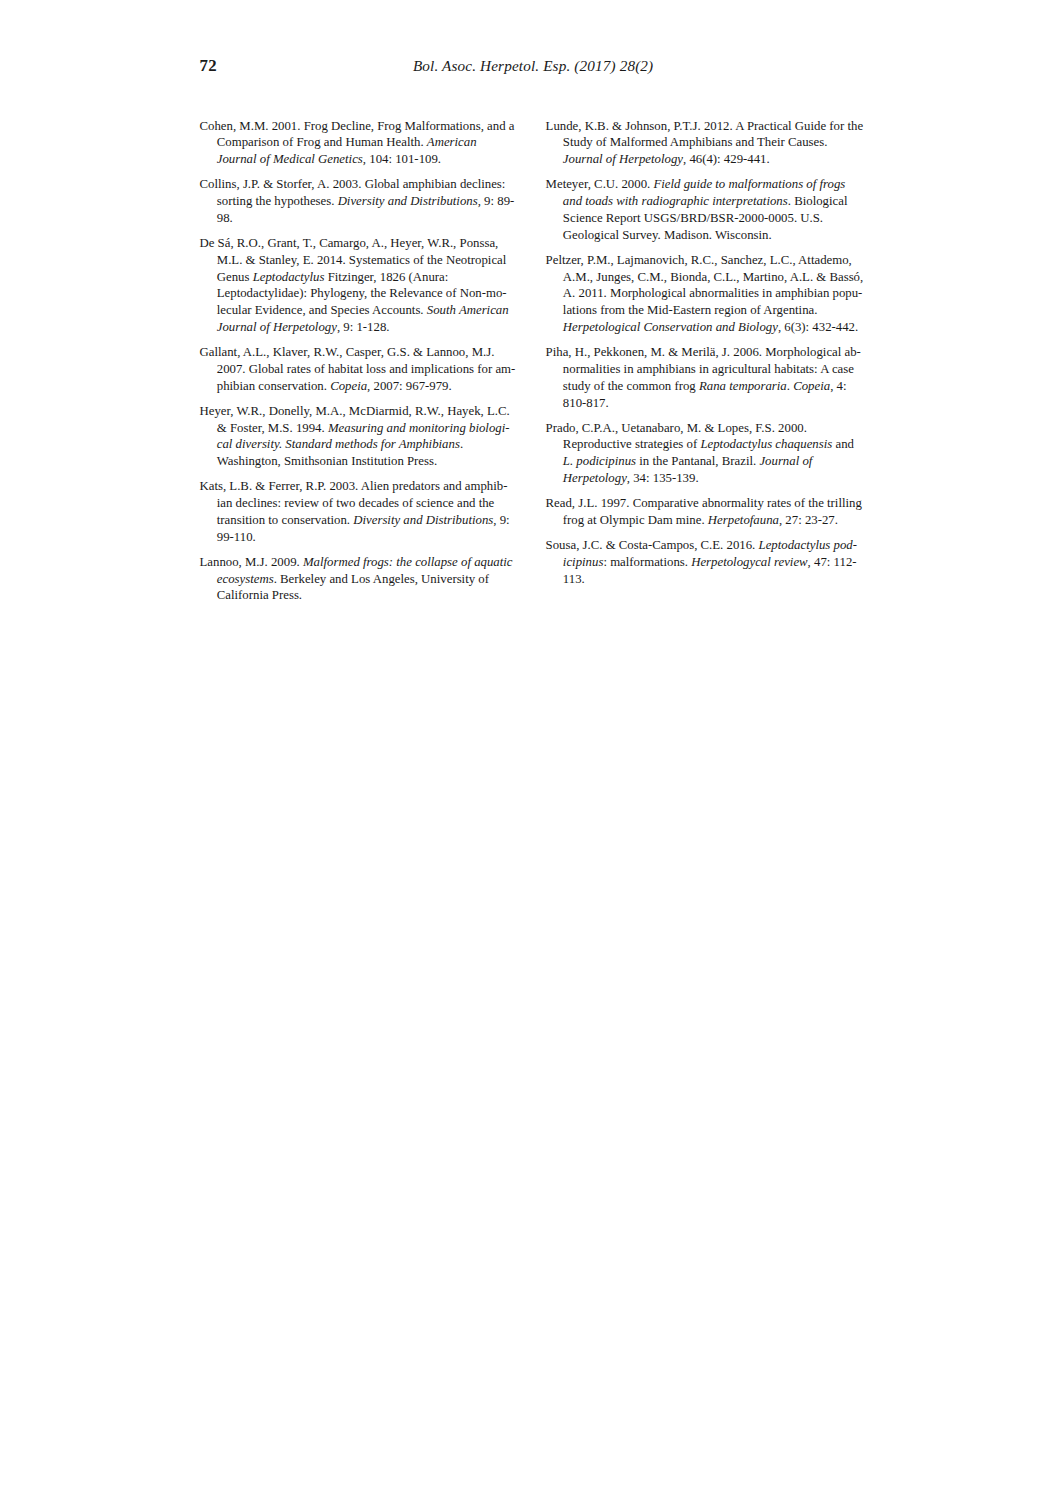72
Bol. Asoc. Herpetol. Esp. (2017) 28(2)
Cohen, M.M. 2001. Frog Decline, Frog Malformations, and a Comparison of Frog and Human Health. American Journal of Medical Genetics, 104: 101-109.
Collins, J.P. & Storfer, A. 2003. Global amphibian declines: sorting the hypotheses. Diversity and Distributions, 9: 89-98.
De Sá, R.O., Grant, T., Camargo, A., Heyer, W.R., Ponssa, M.L. & Stanley, E. 2014. Systematics of the Neotropical Genus Leptodactylus Fitzinger, 1826 (Anura: Leptodactylidae): Phylogeny, the Relevance of Non-molecular Evidence, and Species Accounts. South American Journal of Herpetology, 9: 1-128.
Gallant, A.L., Klaver, R.W., Casper, G.S. & Lannoo, M.J. 2007. Global rates of habitat loss and implications for amphibian conservation. Copeia, 2007: 967-979.
Heyer, W.R., Donelly, M.A., McDiarmid, R.W., Hayek, L.C. & Foster, M.S. 1994. Measuring and monitoring biological diversity. Standard methods for Amphibians. Washington, Smithsonian Institution Press.
Kats, L.B. & Ferrer, R.P. 2003. Alien predators and amphibian declines: review of two decades of science and the transition to conservation. Diversity and Distributions, 9: 99-110.
Lannoo, M.J. 2009. Malformed frogs: the collapse of aquatic ecosystems. Berkeley and Los Angeles, University of California Press.
Lunde, K.B. & Johnson, P.T.J. 2012. A Practical Guide for the Study of Malformed Amphibians and Their Causes. Journal of Herpetology, 46(4): 429-441.
Meteyer, C.U. 2000. Field guide to malformations of frogs and toads with radiographic interpretations. Biological Science Report USGS/BRD/BSR-2000-0005. U.S. Geological Survey. Madison. Wisconsin.
Peltzer, P.M., Lajmanovich, R.C., Sanchez, L.C., Attademo, A.M., Junges, C.M., Bionda, C.L., Martino, A.L. & Bassó, A. 2011. Morphological abnormalities in amphibian populations from the Mid-Eastern region of Argentina. Herpetological Conservation and Biology, 6(3): 432-442.
Piha, H., Pekkonen, M. & Merilä, J. 2006. Morphological abnormalities in amphibians in agricultural habitats: A case study of the common frog Rana temporaria. Copeia, 4: 810-817.
Prado, C.P.A., Uetanabaro, M. & Lopes, F.S. 2000. Reproductive strategies of Leptodactylus chaquensis and L. podicipinus in the Pantanal, Brazil. Journal of Herpetology, 34: 135-139.
Read, J.L. 1997. Comparative abnormality rates of the trilling frog at Olympic Dam mine. Herpetofauna, 27: 23-27.
Sousa, J.C. & Costa-Campos, C.E. 2016. Leptodactylus podicipinus: malformations. Herpetologycal review, 47: 112-113.